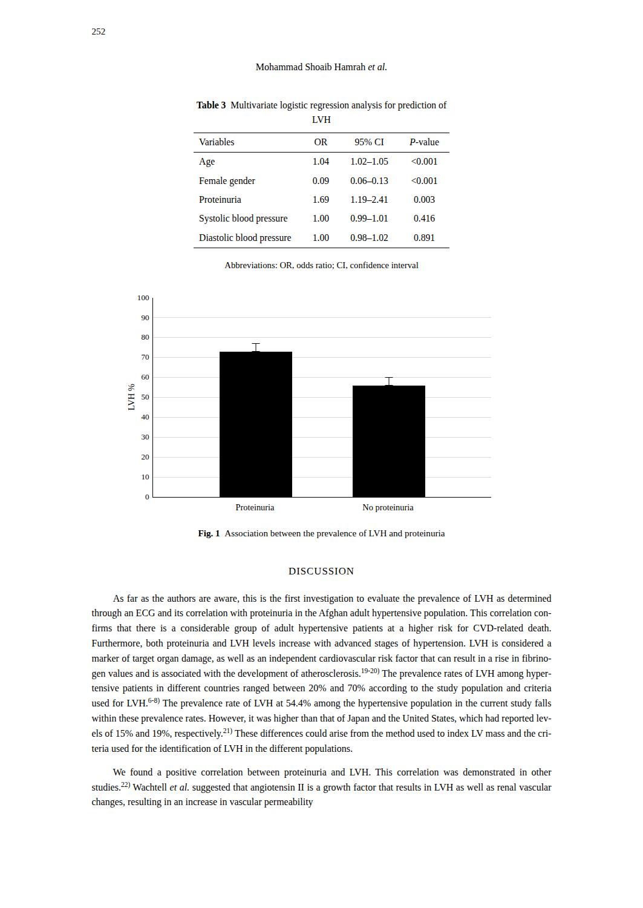252
Mohammad Shoaib Hamrah et al.
Table 3 Multivariate logistic regression analysis for prediction of LVH
| Variables | OR | 95% CI | P -value |
| --- | --- | --- | --- |
| Age | 1.04 | 1.02–1.05 | <0.001 |
| Female gender | 0.09 | 0.06–0.13 | <0.001 |
| Proteinuria | 1.69 | 1.19–2.41 | 0.003 |
| Systolic blood pressure | 1.00 | 0.99–1.01 | 0.416 |
| Diastolic blood pressure | 1.00 | 0.98–1.02 | 0.891 |
Abbreviations: OR, odds ratio; CI, confidence interval
LVH %
100 90 80 70 60 50 40 30 20 10 0
Proteinuria No proteinuria
Fig. 1 Association between the prevalence of LVH and proteinuria
DISCUSSION
As far as the authors are aware, this is the first investigation to evaluate the prevalence of LVH as determined through an ECG and its correlation with proteinuria in the Afghan adult hypertensive population. This correlation confirms that there is a considerable group of adult hypertensive patients at a higher risk for CVD-related death. Furthermore, both proteinuria and LVH levels increase with advanced stages of hypertension. LVH is considered a marker of target organ damage, as well as an independent cardiovascular risk factor that can result in a rise in fibrinogen values and is associated with the development of atherosclerosis.19-20) The prevalence rates of LVH among hypertensive patients in different countries ranged between 20% and 70% according to the study population and criteria used for LVH.6-8) The prevalence rate of LVH at 54.4% among the hypertensive population in the current study falls within these prevalence rates. However, it was higher than that of Japan and the United States, which had reported levels of 15% and 19%, respectively.21) These differences could arise from the method used to index LV mass and the criteria used for the identification of LVH in the different populations.
We found a positive correlation between proteinuria and LVH. This correlation was demonstrated in other studies.22) Wachtell et al. suggested that angiotensin II is a growth factor that results in LVH as well as renal vascular changes, resulting in an increase in vascular permeability